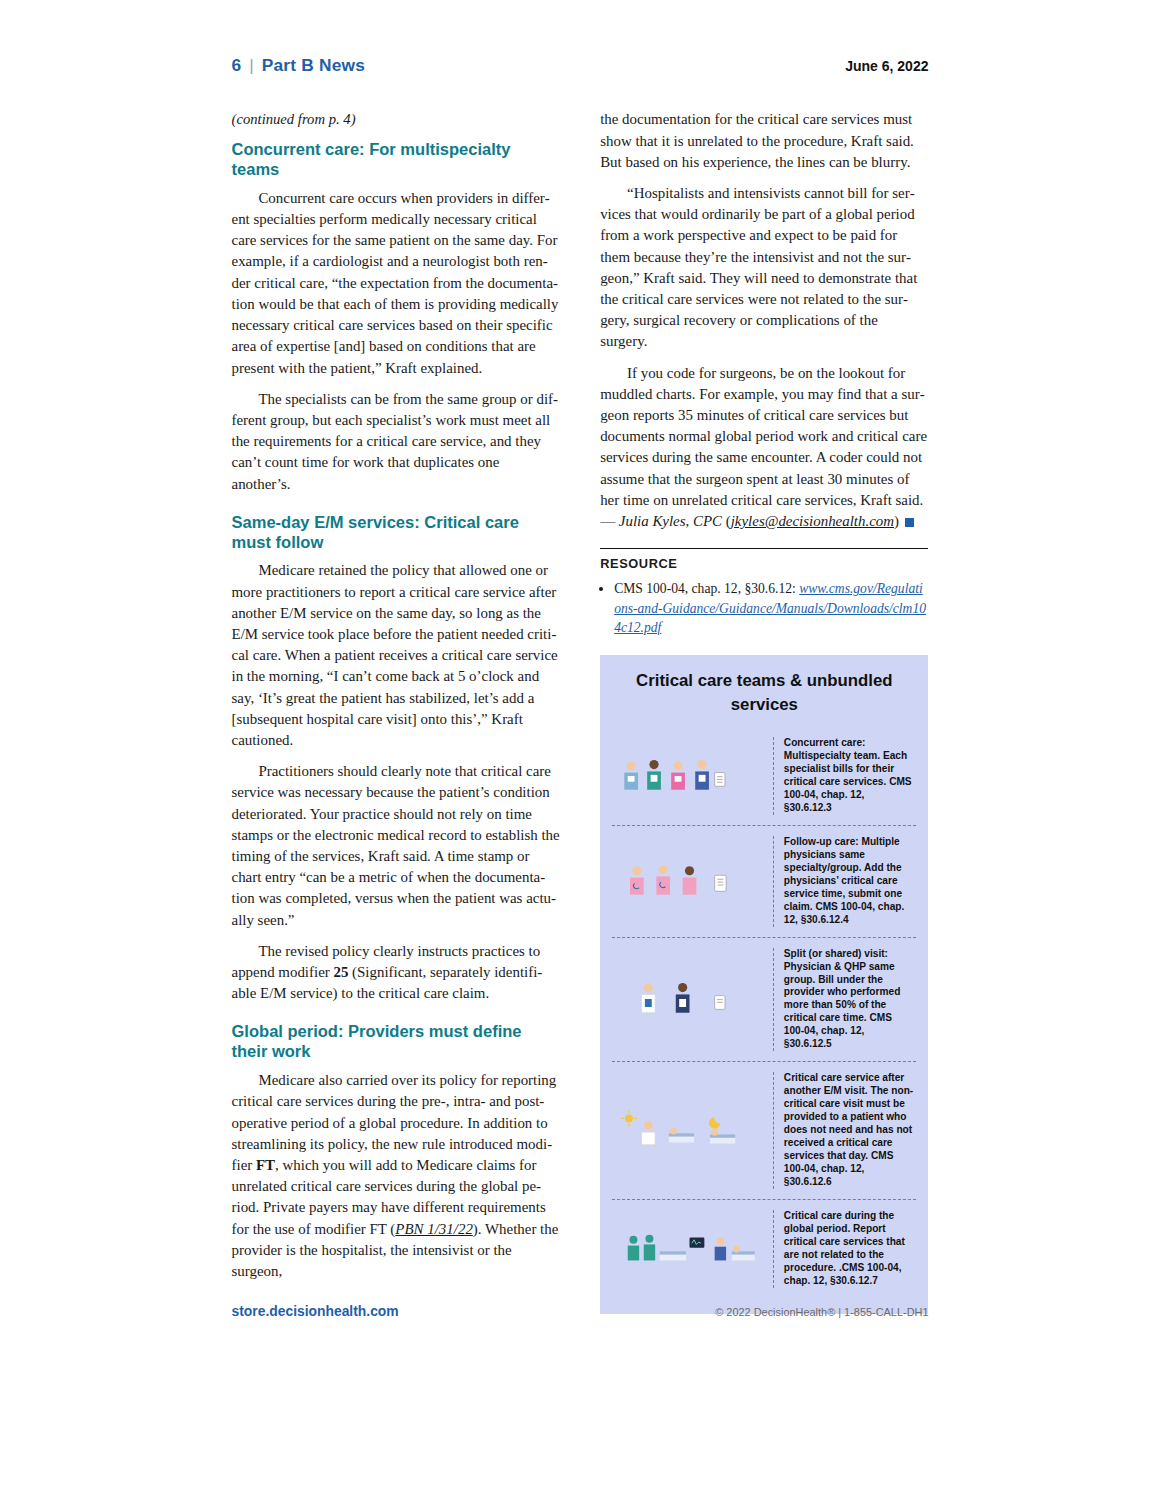6 | Part B News
June 6, 2022
(continued from p. 4)
Concurrent care: For multispecialty teams
Concurrent care occurs when providers in different specialties perform medically necessary critical care services for the same patient on the same day. For example, if a cardiologist and a neurologist both render critical care, “the expectation from the documentation would be that each of them is providing medically necessary critical care services based on their specific area of expertise [and] based on conditions that are present with the patient,” Kraft explained.
The specialists can be from the same group or different group, but each specialist’s work must meet all the requirements for a critical care service, and they can’t count time for work that duplicates one another’s.
Same-day E/M services: Critical care must follow
Medicare retained the policy that allowed one or more practitioners to report a critical care service after another E/M service on the same day, so long as the E/M service took place before the patient needed critical care. When a patient receives a critical care service in the morning, “I can’t come back at 5 o’clock and say, ‘It’s great the patient has stabilized, let’s add a [subsequent hospital care visit] onto this’,” Kraft cautioned.
Practitioners should clearly note that critical care service was necessary because the patient’s condition deteriorated. Your practice should not rely on time stamps or the electronic medical record to establish the timing of the services, Kraft said. A time stamp or chart entry “can be a metric of when the documentation was completed, versus when the patient was actually seen.”
The revised policy clearly instructs practices to append modifier 25 (Significant, separately identifiable E/M service) to the critical care claim.
Global period: Providers must define their work
Medicare also carried over its policy for reporting critical care services during the pre-, intra- and post-operative period of a global procedure. In addition to streamlining its policy, the new rule introduced modifier FT, which you will add to Medicare claims for unrelated critical care services during the global period. Private payers may have different requirements for the use of modifier FT (PBN 1/31/22). Whether the provider is the hospitalist, the intensivist or the surgeon,
the documentation for the critical care services must show that it is unrelated to the procedure, Kraft said. But based on his experience, the lines can be blurry.
“Hospitalists and intensivists cannot bill for services that would ordinarily be part of a global period from a work perspective and expect to be paid for them because they’re the intensivist and not the surgeon,” Kraft said. They will need to demonstrate that the critical care services were not related to the surgery, surgical recovery or complications of the surgery.
If you code for surgeons, be on the lookout for muddled charts. For example, you may find that a surgeon reports 35 minutes of critical care services but documents normal global period work and critical care services during the same encounter. A coder could not assume that the surgeon spent at least 30 minutes of her time on unrelated critical care services, Kraft said. — Julia Kyles, CPC (jkyles@decisionhealth.com)
RESOURCE
CMS 100-04, chap. 12, §30.6.12: www.cms.gov/Regulations-and-Guidance/Guidance/Manuals/Downloads/clm104c12.pdf
Critical care teams & unbundled services
Concurrent care: Multispecialty team. Each specialist bills for their critical care services. CMS 100-04, chap. 12, §30.6.12.3
Follow-up care: Multiple physicians same specialty/group. Add the physicians’ critical care service time, submit one claim. CMS 100-04, chap. 12, §30.6.12.4
Split (or shared) visit: Physician & QHP same group. Bill under the provider who performed more than 50% of the critical care time. CMS 100-04, chap. 12, §30.6.12.5
Critical care service after another E/M visit. The non-critical care visit must be provided to a patient who does not need and has not received a critical care services that day. CMS 100-04, chap. 12, §30.6.12.6
Critical care during the global period. Report critical care services that are not related to the procedure. .CMS 100-04, chap. 12, §30.6.12.7
store.decisionhealth.com
© 2022 DecisionHealth® | 1-855-CALL-DH1